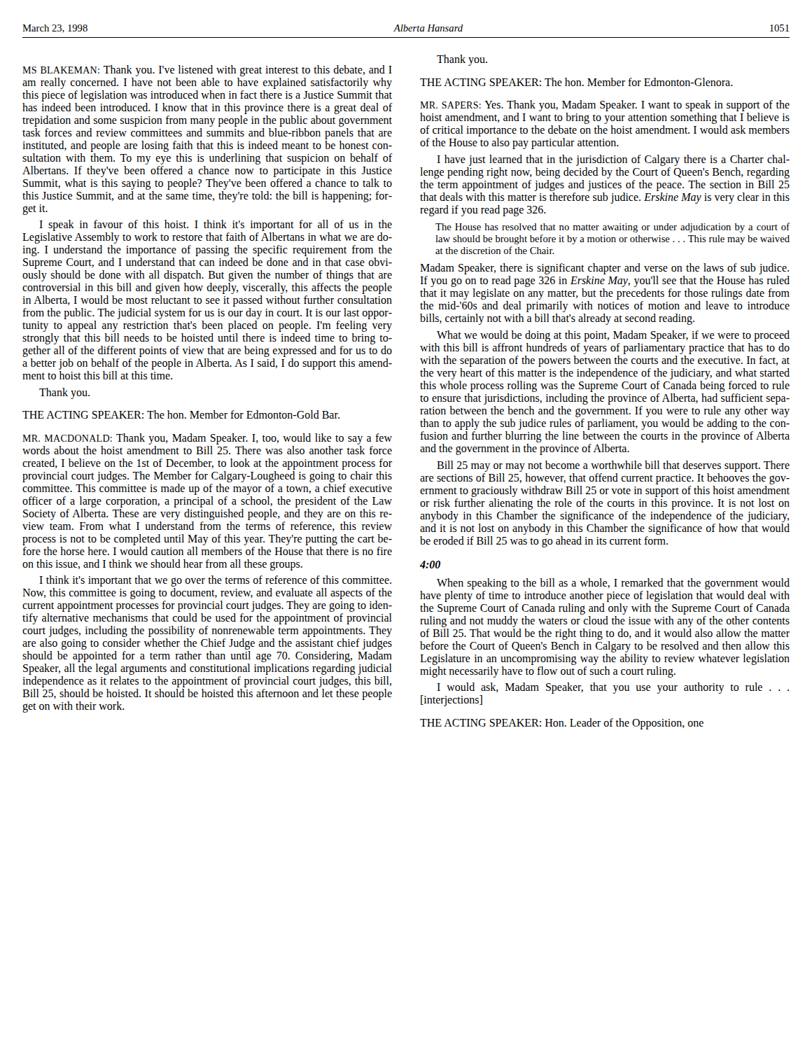March 23, 1998 Alberta Hansard 1051
Ms Blakeman: Thank you. I've listened with great interest to this debate, and I am really concerned. I have not been able to have explained satisfactorily why this piece of legislation was introduced when in fact there is a Justice Summit that has indeed been introduced. I know that in this province there is a great deal of trepidation and some suspicion from many people in the public about government task forces and review committees and summits and blue-ribbon panels that are instituted, and people are losing faith that this is indeed meant to be honest consultation with them. To my eye this is underlining that suspicion on behalf of Albertans. If they've been offered a chance now to participate in this Justice Summit, what is this saying to people? They've been offered a chance to talk to this Justice Summit, and at the same time, they're told: the bill is happening; forget it.
I speak in favour of this hoist. I think it's important for all of us in the Legislative Assembly to work to restore that faith of Albertans in what we are doing. I understand the importance of passing the specific requirement from the Supreme Court, and I understand that can indeed be done and in that case obviously should be done with all dispatch. But given the number of things that are controversial in this bill and given how deeply, viscerally, this affects the people in Alberta, I would be most reluctant to see it passed without further consultation from the public. The judicial system for us is our day in court. It is our last opportunity to appeal any restriction that's been placed on people. I'm feeling very strongly that this bill needs to be hoisted until there is indeed time to bring together all of the different points of view that are being expressed and for us to do a better job on behalf of the people in Alberta. As I said, I do support this amendment to hoist this bill at this time.
Thank you.
THE ACTING SPEAKER: The hon. Member for Edmonton-Gold Bar.
Mr. MacDonald: Thank you, Madam Speaker. I, too, would like to say a few words about the hoist amendment to Bill 25. There was also another task force created, I believe on the 1st of December, to look at the appointment process for provincial court judges. The Member for Calgary-Lougheed is going to chair this committee. This committee is made up of the mayor of a town, a chief executive officer of a large corporation, a principal of a school, the president of the Law Society of Alberta. These are very distinguished people, and they are on this review team. From what I understand from the terms of reference, this review process is not to be completed until May of this year. They're putting the cart before the horse here. I would caution all members of the House that there is no fire on this issue, and I think we should hear from all these groups.
I think it's important that we go over the terms of reference of this committee. Now, this committee is going to document, review, and evaluate all aspects of the current appointment processes for provincial court judges. They are going to identify alternative mechanisms that could be used for the appointment of provincial court judges, including the possibility of nonrenewable term appointments. They are also going to consider whether the Chief Judge and the assistant chief judges should be appointed for a term rather than until age 70. Considering, Madam Speaker, all the legal arguments and constitutional implications regarding judicial independence as it relates to the appointment of provincial court judges, this bill, Bill 25, should be hoisted. It should be hoisted this afternoon and let these people get on with their work.
Thank you.
THE ACTING SPEAKER: The hon. Member for Edmonton-Glenora.
Mr. Sapers: Yes. Thank you, Madam Speaker. I want to speak in support of the hoist amendment, and I want to bring to your attention something that I believe is of critical importance to the debate on the hoist amendment. I would ask members of the House to also pay particular attention.
I have just learned that in the jurisdiction of Calgary there is a Charter challenge pending right now, being decided by the Court of Queen's Bench, regarding the term appointment of judges and justices of the peace. The section in Bill 25 that deals with this matter is therefore sub judice. Erskine May is very clear in this regard if you read page 326.
The House has resolved that no matter awaiting or under adjudication by a court of law should be brought before it by a motion or otherwise . . . This rule may be waived at the discretion of the Chair.
Madam Speaker, there is significant chapter and verse on the laws of sub judice. If you go on to read page 326 in Erskine May, you'll see that the House has ruled that it may legislate on any matter, but the precedents for those rulings date from the mid-'60s and deal primarily with notices of motion and leave to introduce bills, certainly not with a bill that's already at second reading.
What we would be doing at this point, Madam Speaker, if we were to proceed with this bill is affront hundreds of years of parliamentary practice that has to do with the separation of the powers between the courts and the executive. In fact, at the very heart of this matter is the independence of the judiciary, and what started this whole process rolling was the Supreme Court of Canada being forced to rule to ensure that jurisdictions, including the province of Alberta, had sufficient separation between the bench and the government. If you were to rule any other way than to apply the sub judice rules of parliament, you would be adding to the confusion and further blurring the line between the courts in the province of Alberta and the government in the province of Alberta.
Bill 25 may or may not become a worthwhile bill that deserves support. There are sections of Bill 25, however, that offend current practice. It behooves the government to graciously withdraw Bill 25 or vote in support of this hoist amendment or risk further alienating the role of the courts in this province. It is not lost on anybody in this Chamber the significance of the independence of the judiciary, and it is not lost on anybody in this Chamber the significance of how that would be eroded if Bill 25 was to go ahead in its current form.
4:00
When speaking to the bill as a whole, I remarked that the government would have plenty of time to introduce another piece of legislation that would deal with the Supreme Court of Canada ruling and only with the Supreme Court of Canada ruling and not muddy the waters or cloud the issue with any of the other contents of Bill 25. That would be the right thing to do, and it would also allow the matter before the Court of Queen's Bench in Calgary to be resolved and then allow this Legislature in an uncompromising way the ability to review whatever legislation might necessarily have to flow out of such a court ruling.
I would ask, Madam Speaker, that you use your authority to rule . . . [interjections]
THE ACTING SPEAKER: Hon. Leader of the Opposition, one